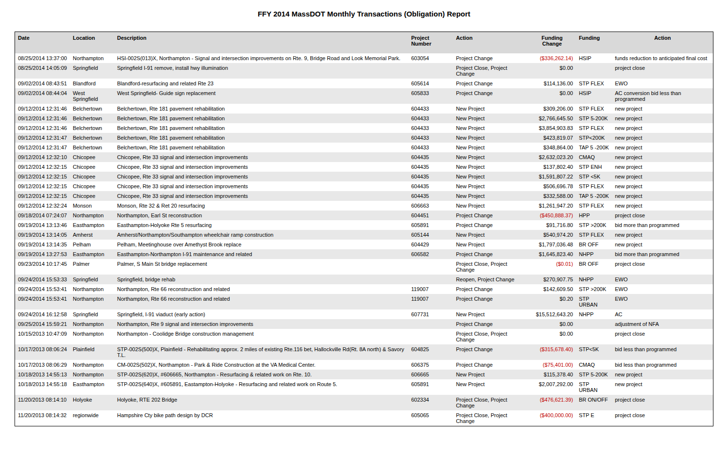FFY 2014 MassDOT Monthly Transactions (Obligation) Report
| Date | Location | Description | Project Number | Action | Funding Change | Funding | Action |
| --- | --- | --- | --- | --- | --- | --- | --- |
| 08/25/2014 13:37:00 | Northampton | HSI-002S(013)X, Northampton - Signal and intersection improvements on Rte. 9, Bridge Road and Look Memorial Park. | 603054 | Project Change | ($336,262.14) | HSIP | funds reduction to anticipated final cost |
| 08/25/2014 14:05:09 | Springfield | Springfield I-91 remove, install hwy illumination | | Project Close, Project Change | $0.00 | | project close |
| 09/02/2014 08:43:51 | Blandford | Blandford-resurfacing and related Rte 23 | 605614 | Project Change | $114,136.00 | STP FLEX | EWO |
| 09/02/2014 08:44:04 | West Springfield | West Springfield- Guide sign replacement | 605833 | Project Change | $0.00 | HSIP | AC conversion bid less than programmed |
| 09/12/2014 12:31:46 | Belchertown | Belchertown, Rte 181 pavement rehabilitation | 604433 | New Project | $309,206.00 | STP FLEX | new project |
| 09/12/2014 12:31:46 | Belchertown | Belchertown, Rte 181 pavement rehabilitation | 604433 | New Project | $2,766,645.50 | STP 5-200K | new project |
| 09/12/2014 12:31:46 | Belchertown | Belchertown, Rte 181 pavement rehabilitation | 604433 | New Project | $3,854,903.83 | STP FLEX | new project |
| 09/12/2014 12:31:47 | Belchertown | Belchertown, Rte 181 pavement rehabilitation | 604433 | New Project | $423,819.07 | STP<200K | new project |
| 09/12/2014 12:31:47 | Belchertown | Belchertown, Rte 181 pavement rehabilitation | 604433 | New Project | $348,864.00 | TAP 5 -200K | new project |
| 09/12/2014 12:32:10 | Chicopee | Chicopee, Rte 33 signal and intersection improvements | 604435 | New Project | $2,632,023.20 | CMAQ | new project |
| 09/12/2014 12:32:15 | Chicopee | Chicopee, Rte 33 signal and intersection improvements | 604435 | New Project | $137,802.40 | STP ENH | new project |
| 09/12/2014 12:32:15 | Chicopee | Chicopee, Rte 33 signal and intersection improvements | 604435 | New Project | $1,591,807.22 | STP <5K | new project |
| 09/12/2014 12:32:15 | Chicopee | Chicopee, Rte 33 signal and intersection improvements | 604435 | New Project | $506,696.78 | STP FLEX | new project |
| 09/12/2014 12:32:15 | Chicopee | Chicopee, Rte 33 signal and intersection improvements | 604435 | New Project | $332,588.00 | TAP 5 -200K | new project |
| 09/12/2014 12:32:24 | Monson | Monson, Rte 32 & Ret 20 resurfacing | 606663 | New Project | $1,261,947.20 | STP FLEX | new project |
| 09/18/2014 07:24:07 | Northampton | Northampton, Earl St reconstruction | 604451 | Project Change | ($450,888.37) | HPP | project close |
| 09/19/2014 13:13:46 | Easthampton | Easthampton-Holyoke Rte 5 resurfacing | 605891 | Project Change | $91,716.80 | STP >200K | bid more than programmed |
| 09/19/2014 13:14:05 | Amherst | Amherst/Northampton/Southampton wheelchair ramp construction | 605144 | New Project | $540,974.20 | STP FLEX | new project |
| 09/19/2014 13:14:35 | Pelham | Pelham, Meetinghouse over Amethyst Brook replace | 604429 | New Project | $1,797,036.48 | BR OFF | new project |
| 09/19/2014 13:27:53 | Easthampton | Easthampton-Northampton I-91 maintenance and related | 606582 | Project Change | $1,645,823.40 | NHPP | bid more than programmed |
| 09/23/2014 10:17:45 | Palmer | Palmer, S Main St bridge replacement | | Project Close, Project Change | ($0.01) | BR OFF | project close |
| 09/24/2014 15:53:33 | Springfield | Springfield, bridge rehab | | Reopen, Project Change | $270,907.75 | NHPP | EWO |
| 09/24/2014 15:53:41 | Northampton | Northampton, Rte 66 reconstruction and related | 119007 | Project Change | $142,609.50 | STP >200K | EWO |
| 09/24/2014 15:53:41 | Northampton | Northampton, Rte 66 reconstruction and related | 119007 | Project Change | $0.20 | STP URBAN | EWO |
| 09/24/2014 16:12:58 | Springfield | Springfield, I-91 viaduct (early action) | 607731 | New Project | $15,512,643.20 | NHPP | AC |
| 09/25/2014 15:59:21 | Northampton | Northampton, Rte 9 signal and intersection improvements | | Project Change | $0.00 | | adjustment of NFA |
| 10/15/2013 10:47:09 | Northampton | Northampton - Coolidge Bridge construction management | | Project Close, Project Change | $0.00 | | project close |
| 10/17/2013 08:06:24 | Plainfield | STP-002S(500)X, Plainfield - Rehabilitating approx. 2 miles of existing Rte.116 bet, Hallockville Rd(Rt. 8A north) & Savory T.L. | 604825 | Project Change | ($315,678.40) | STP<5K | bid less than programmed |
| 10/17/2013 08:06:29 | Northampton | CM-002S(502)X, Northampton - Park & Ride Construction at the VA Medical Center. | 606375 | Project Change | ($75,401.00) | CMAQ | bid less than programmed |
| 10/18/2013 14:55:13 | Northampton | STP-002S(620)X, #606665, Northampton - Resurfacing & related work on Rte. 10. | 606665 | New Project | $115,378.40 | STP 5-200K | new project |
| 10/18/2013 14:55:18 | Easthampton | STP-002S(640)X, #605891, Eastampton-Holyoke - Resurfacing and related work on Route 5. | 605891 | New Project | $2,007,292.00 | STP URBAN | new project |
| 11/20/2013 08:14:10 | Holyoke | Holyoke, RTE 202 Bridge | 602334 | Project Close, Project Change | ($476,621.39) | BR ON/OFF | project close |
| 11/20/2013 08:14:32 | regionwide | Hampshire Cty bike path design by DCR | 605065 | Project Close, Project Change | ($400,000.00) | STP E | project close |